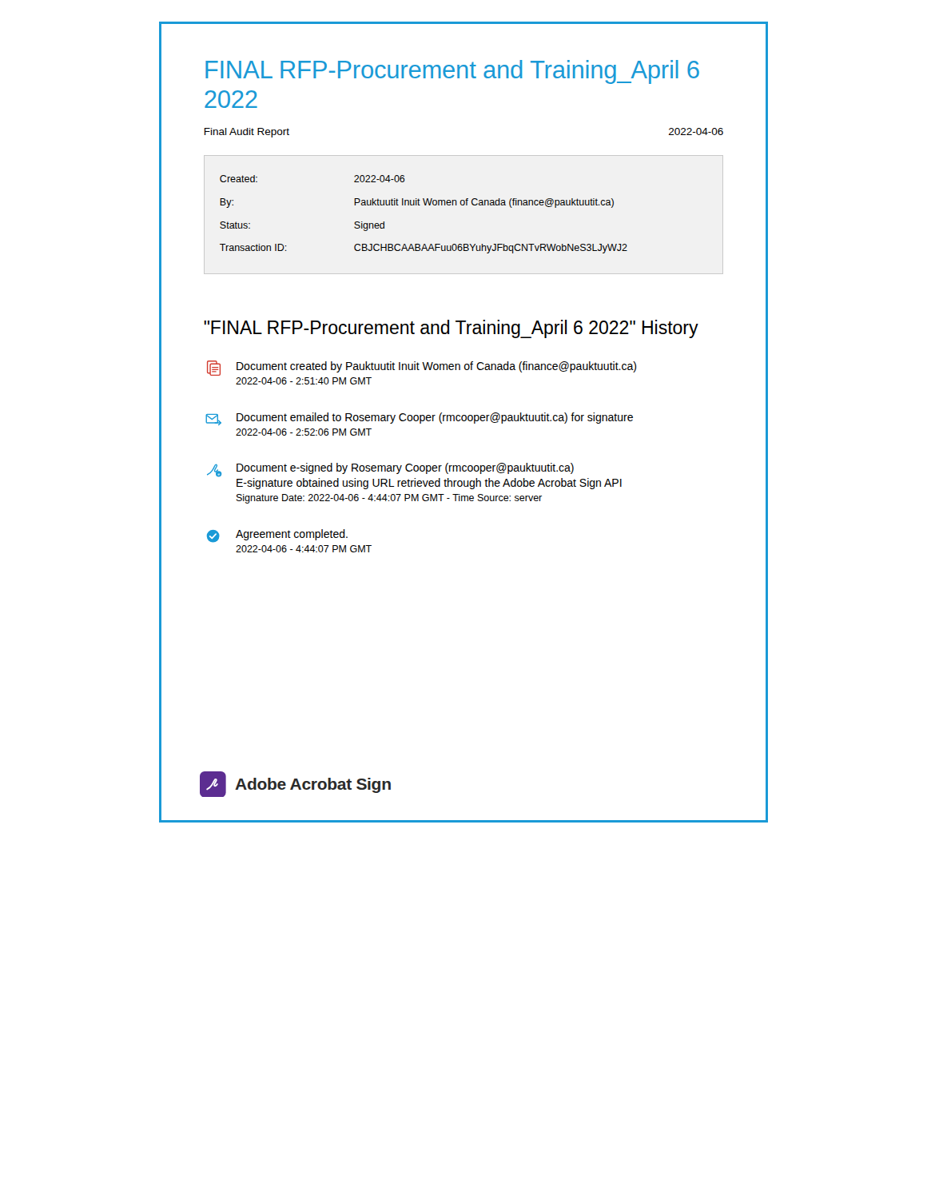FINAL RFP-Procurement and Training_April 6
2022
Final Audit Report 2022-04-06
| Created: | 2022-04-06 |
| By: | Pauktuutit Inuit Women of Canada (finance@pauktuutit.ca) |
| Status: | Signed |
| Transaction ID: | CBJCHBCAABAAFuu06BYuhyJFbqCNTvRWobNeS3LJyWJ2 |
"FINAL RFP-Procurement and Training_April 6 2022" History
Document created by Pauktuutit Inuit Women of Canada (finance@pauktuutit.ca)
2022-04-06 - 2:51:40 PM GMT
Document emailed to Rosemary Cooper (rmcooper@pauktuutit.ca) for signature
2022-04-06 - 2:52:06 PM GMT
e
Document e-signed by Rosemary Cooper (rmcooper@pauktuutit.ca)
E-signature obtained using URL retrieved through the Adobe Acrobat Sign API
Signature Date: 2022-04-06 - 4:44:07 PM GMT - Time Source: server
Agreement completed.
2022-04-06 - 4:44:07 PM GMT
Adobe Acrobat Sign